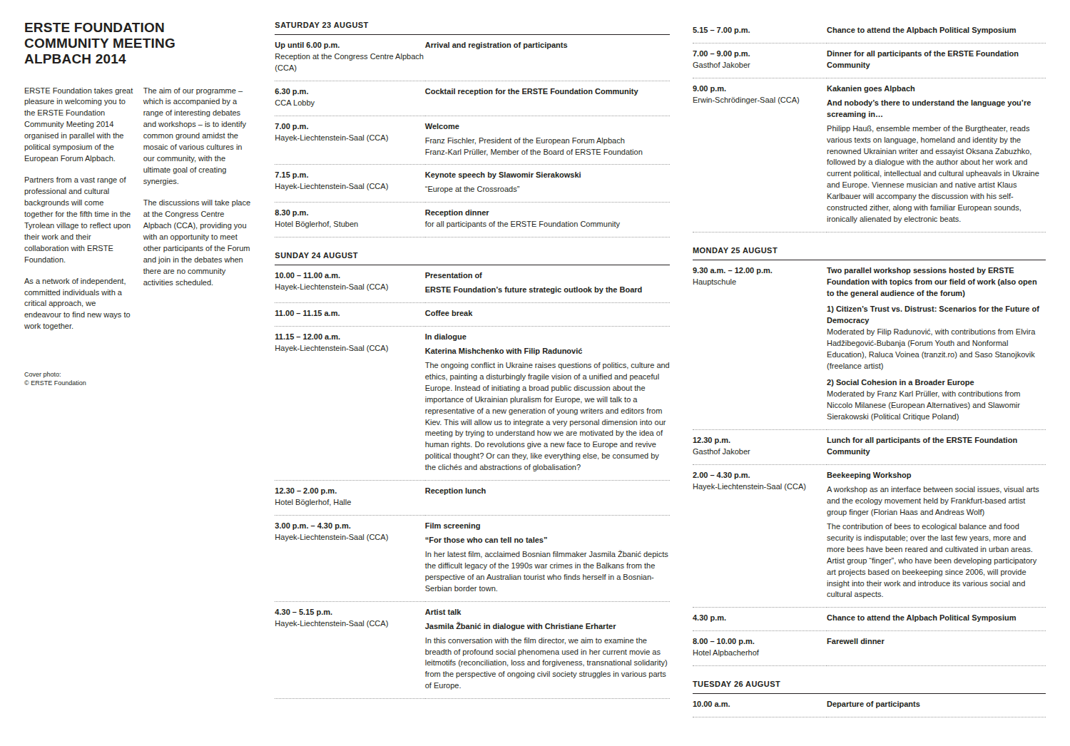ERSTE FOUNDATION
COMMUNITY MEETING
ALPBACH 2014
ERSTE Foundation takes great pleasure in welcoming you to the ERSTE Foundation Community Meeting 2014 organised in parallel with the political symposium of the European Forum Alpbach.
Partners from a vast range of professional and cultural backgrounds will come together for the fifth time in the Tyrolean village to reflect upon their work and their collaboration with ERSTE Foundation.
As a network of independent, committed individuals with a critical approach, we endeavour to find new ways to work together.
The aim of our programme – which is accompanied by a range of interesting debates and workshops – is to identify common ground amidst the mosaic of various cultures in our community, with the ultimate goal of creating synergies.
The discussions will take place at the Congress Centre Alpbach (CCA), providing you with an opportunity to meet other participants of the Forum and join in the debates when there are no community activities scheduled.
Cover photo:
© ERSTE Foundation
SATURDAY 23 AUGUST
| Up until 6.00 p.m. Reception at the Congress Centre Alpbach (CCA) | Arrival and registration of participants |
| 6.30 p.m. CCA Lobby | Cocktail reception for the ERSTE Foundation Community |
| 7.00 p.m. Hayek-Liechtenstein-Saal (CCA) | Welcome Franz Fischler, President of the European Forum Alpbach Franz-Karl Prüller, Member of the Board of ERSTE Foundation |
| 7.15 p.m. Hayek-Liechtenstein-Saal (CCA) | Keynote speech by Slawomir Sierakowski “Europe at the Crossroads” |
| 8.30 p.m. Hotel Böglerhof, Stuben | Reception dinner for all participants of the ERSTE Foundation Community |
SUNDAY 24 AUGUST
| 10.00 – 11.00 a.m. Hayek-Liechtenstein-Saal (CCA) | Presentation of ERSTE Foundation’s future strategic outlook by the Board |
| 11.00 – 11.15 a.m. | Coffee break |
| 11.15 – 12.00 a.m. Hayek-Liechtenstein-Saal (CCA) | In dialogue Katerina Mishchenko with Filip Radunović The ongoing conflict in Ukraine raises questions of politics, culture and ethics, painting a disturbingly fragile vision of a unified and peaceful Europe. Instead of initiating a broad public discussion about the importance of Ukrainian pluralism for Europe, we will talk to a representative of a new generation of young writers and editors from Kiev. This will allow us to integrate a very personal dimension into our meeting by trying to understand how we are motivated by the idea of human rights. Do revolutions give a new face to Europe and revive political thought? Or can they, like everything else, be consumed by the clichés and abstractions of globalisation? |
| 12.30 – 2.00 p.m. Hotel Böglerhof, Halle | Reception lunch |
| 3.00 p.m. – 4.30 p.m. Hayek-Liechtenstein-Saal (CCA) | Film screening “For those who can tell no tales” In her latest film, acclaimed Bosnian filmmaker Jasmila Žbanić depicts the difficult legacy of the 1990s war crimes in the Balkans from the perspective of an Australian tourist who finds herself in a Bosnian-Serbian border town. |
| 4.30 – 5.15 p.m. Hayek-Liechtenstein-Saal (CCA) | Artist talk Jasmila Žbanić in dialogue with Christiane Erharter In this conversation with the film director, we aim to examine the breadth of profound social phenomena used in her current movie as leitmotifs (reconciliation, loss and forgiveness, transnational solidarity) from the perspective of ongoing civil society struggles in various parts of Europe. |
| 5.15 – 7.00 p.m. | Chance to attend the Alpbach Political Symposium |
| 7.00 – 9.00 p.m. Gasthof Jakober | Dinner for all participants of the ERSTE Foundation Community |
| 9.00 p.m. Erwin-Schrödinger-Saal (CCA) | Kakanien goes Alpbach And nobody’s there to understand the language you’re screaming in… Philipp Hauß, ensemble member of the Burgtheater, reads various texts on language, homeland and identity by the renowned Ukrainian writer and essayist Oksana Zabuzhko, followed by a dialogue with the author about her work and current political, intellectual and cultural upheavals in Ukraine and Europe. Viennese musician and native artist Klaus Karlbauer will accompany the discussion with his self-constructed zither, along with familiar European sounds, ironically alienated by electronic beats. |
MONDAY 25 AUGUST
| 9.30 a.m. – 12.00 p.m. Hauptschule | Two parallel workshop sessions hosted by ERSTE Foundation with topics from our field of work (also open to the general audience of the forum) 1) Citizen’s Trust vs. Distrust: Scenarios for the Future of Democracy Moderated by Filip Radunović, with contributions from Elvira Hadžibegović-Bubanja (Forum Youth and Nonformal Education), Raluca Voinea (tranzit.ro) and Saso Stanojkovik (freelance artist) 2) Social Cohesion in a Broader Europe Moderated by Franz Karl Prüller, with contributions from Niccolo Milanese (European Alternatives) and Slawomir Sierakowski (Political Critique Poland) |
| 12.30 p.m. Gasthof Jakober | Lunch for all participants of the ERSTE Foundation Community |
| 2.00 – 4.30 p.m. Hayek-Liechtenstein-Saal (CCA) | Beekeeping Workshop A workshop as an interface between social issues, visual arts and the ecology movement held by Frankfurt-based artist group finger (Florian Haas and Andreas Wolf) The contribution of bees to ecological balance and food security is indisputable; over the last few years, more and more bees have been reared and cultivated in urban areas. Artist group “finger”, who have been developing participatory art projects based on beekeeping since 2006, will provide insight into their work and introduce its various social and cultural aspects. |
| 4.30 p.m. | Chance to attend the Alpbach Political Symposium |
| 8.00 – 10.00 p.m. Hotel Alpbacherhof | Farewell dinner |
TUESDAY 26 AUGUST
| 10.00 a.m. | Departure of participants |